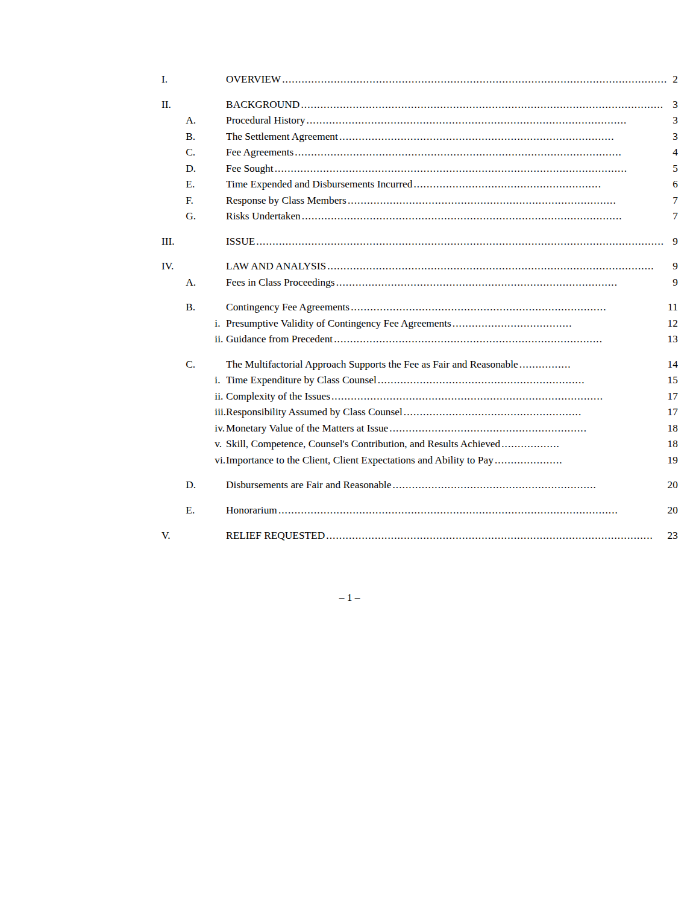| I. | OVERVIEW ....................................................................................................................... | 2 |
| II. | BACKGROUND ................................................................................................................ | 3 |
| A. | Procedural History ................................................................................................... | 3 |
| B. | The Settlement Agreement ..................................................................................... | 3 |
| C. | Fee Agreements ..................................................................................................... | 4 |
| D. | Fee Sought ............................................................................................................. | 5 |
| E. | Time Expended and Disbursements Incurred .......................................................... | 6 |
| F. | Response by Class Members ................................................................................... | 7 |
| G. | Risks Undertaken ................................................................................................... | 7 |
| III. | ISSUE .............................................................................................................................. | 9 |
| IV. | LAW AND ANALYSIS ..................................................................................................... | 9 |
| A. | Fees in Class Proceedings ....................................................................................... | 9 |
| B. | Contingency Fee Agreements ............................................................................... | 11 |
| i. | Presumptive Validity of Contingency Fee Agreements ..................................... | 12 |
| ii. | Guidance from Precedent ................................................................................... | 13 |
| C. | The Multifactorial Approach Supports the Fee as Fair and Reasonable ................ | 14 |
| i. | Time Expenditure by Class Counsel ................................................................ | 15 |
| ii. | Complexity of the Issues .................................................................................... | 17 |
| iii. | Responsibility Assumed by Class Counsel ....................................................... | 17 |
| iv. | Monetary Value of the Matters at Issue ............................................................. | 18 |
| v. | Skill, Competence, Counsel's Contribution, and Results Achieved .................. | 18 |
| vi. | Importance to the Client, Client Expectations and Ability to Pay ..................... | 19 |
| D. | Disbursements are Fair and Reasonable ............................................................... | 20 |
| E. | Honorarium ......................................................................................................... | 20 |
| V. | RELIEF REQUESTED ..................................................................................................... | 23 |
– 1 –